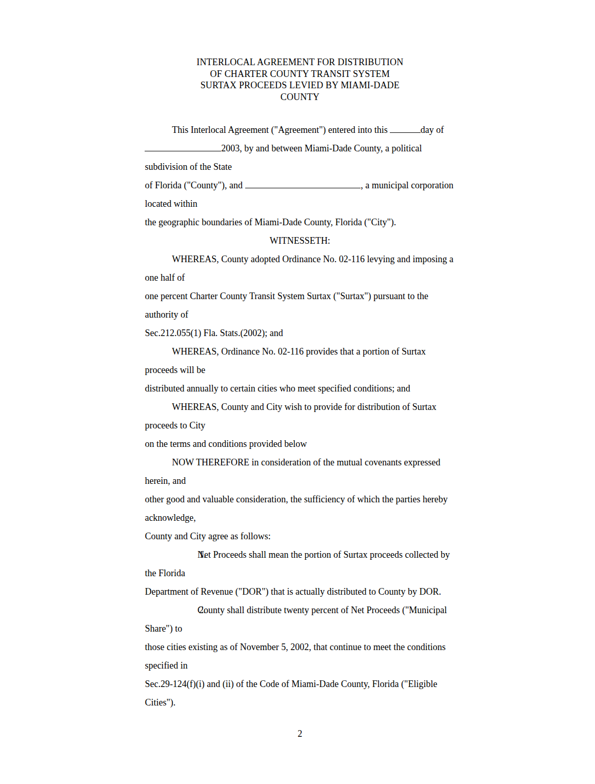INTERLOCAL AGREEMENT FOR DISTRIBUTION
OF CHARTER COUNTY TRANSIT SYSTEM
SURTAX PROCEEDS LEVIED BY MIAMI-DADE
COUNTY
This Interlocal Agreement ("Agreement") entered into this day of
2003, by and between Miami-Dade County, a political subdivision of the State
of Florida ("County"), and , a municipal corporation located within
the geographic boundaries of Miami-Dade County, Florida ("City").
WITNESSETH:
WHEREAS, County adopted Ordinance No. 02-116 levying and imposing a one half of
one percent Charter County Transit System Surtax ("Surtax") pursuant to the authority of
Sec.212.055(1) Fla. Stats.(2002); and
WHEREAS, Ordinance No. 02-116 provides that a portion of Surtax proceeds will be
distributed annually to certain cities who meet specified conditions; and
WHEREAS, County and City wish to provide for distribution of Surtax proceeds to City
on the terms and conditions provided below
NOW THEREFORE in consideration of the mutual covenants expressed herein, and
other good and valuable consideration, the sufficiency of which the parties hereby acknowledge,
County and City agree as follows:
1. Net Proceeds shall mean the portion of Surtax proceeds collected by the Florida
Department of Revenue ("DOR") that is actually distributed to County by DOR.
2. County shall distribute twenty percent of Net Proceeds ("Municipal Share") to
those cities existing as of November 5, 2002, that continue to meet the conditions specified in
Sec.29-124(f)(i) and (ii) of the Code of Miami-Dade County, Florida ("Eligible Cities").
2